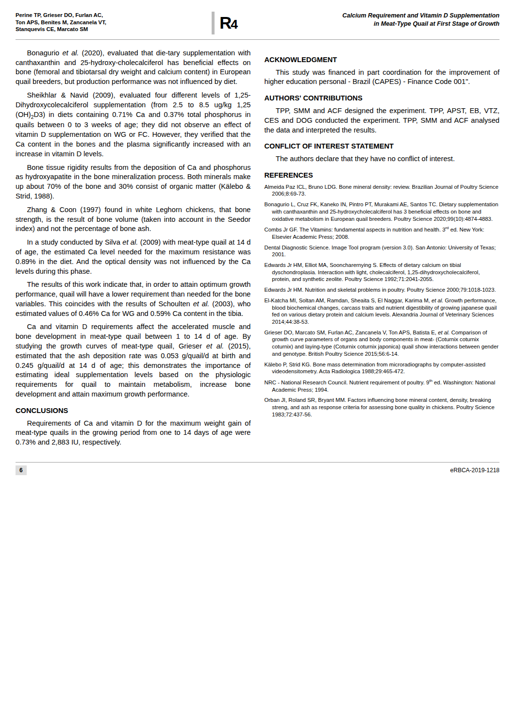Perine TP, Grieser DO, Furlan AC,
Ton APS, Benites M, Zancanela VT,
Stanquevis CE, Marcato SM
R4
Calcium Requirement and Vitamin D Supplementation
in Meat-Type Quail at First Stage of Growth
Bonagurio et al. (2020), evaluated that die-tary supplementation with canthaxanthin and 25-hydroxy-cholecalciferol has beneficial effects on bone (femoral and tibiotarsal dry weight and calcium content) in European quail breeders, but production performance was not influenced by diet.
Sheikhlar & Navid (2009), evaluated four different levels of 1,25-Dihydroxycolecalciferol supplementation (from 2.5 to 8.5 ug/kg 1,25 (OH)2D3) in diets containing 0.71% Ca and 0.37% total phosphorus in quails between 0 to 3 weeks of age; they did not observe an effect of vitamin D supplementation on WG or FC. However, they verified that the Ca content in the bones and the plasma significantly increased with an increase in vitamin D levels.
Bone tissue rigidity results from the deposition of Ca and phosphorus as hydroxyapatite in the bone mineralization process. Both minerals make up about 70% of the bone and 30% consist of organic matter (Kälebo & Strid, 1988).
Zhang & Coon (1997) found in white Leghorn chickens, that bone strength, is the result of bone volume (taken into account in the Seedor index) and not the percentage of bone ash.
In a study conducted by Silva et al. (2009) with meat-type quail at 14 d of age, the estimated Ca level needed for the maximum resistance was 0.89% in the diet. And the optical density was not influenced by the Ca levels during this phase.
The results of this work indicate that, in order to attain optimum growth performance, quail will have a lower requirement than needed for the bone variables. This coincides with the results of Schoulten et al. (2003), who estimated values of 0.46% Ca for WG and 0.59% Ca content in the tibia.
Ca and vitamin D requirements affect the accelerated muscle and bone development in meat-type quail between 1 to 14 d of age. By studying the growth curves of meat-type quail, Grieser et al. (2015), estimated that the ash deposition rate was 0.053 g/quail/d at birth and 0.245 g/quail/d at 14 d of age; this demonstrates the importance of estimating ideal supplementation levels based on the physiologic requirements for quail to maintain metabolism, increase bone development and attain maximum growth performance.
Conclusions
Requirements of Ca and vitamin D for the maximum weight gain of meat-type quails in the growing period from one to 14 days of age were 0.73% and 2,883 IU, respectively.
Acknowledgment
This study was financed in part coordination for the improvement of higher education personal - Brazil (CAPES) - Finance Code 001".
Authors' Contributions
TPP, SMM and ACF designed the experiment. TPP, APST, EB, VTZ, CES and DOG conducted the experiment. TPP, SMM and ACF analysed the data and interpreted the results.
Conflict of Interest Statement
The authors declare that they have no conflict of interest.
References
Almeida Paz ICL, Bruno LDG. Bone mineral density: review. Brazilian Journal of Poultry Science 2006;8:69-73.
Bonagurio L, Cruz FK, Kaneko IN, Pintro PT, Murakami AE, Santos TC. Dietary supplementation with canthaxanthin and 25-hydroxycholecalciferol has 3 beneficial effects on bone and oxidative metabolism in European quail breeders. Poultry Science 2020;99(10):4874-4883.
Combs Jr GF. The Vitamins: fundamental aspects in nutrition and health. 3rd ed. New York: Elsevier Academic Press; 2008.
Dental Diagnostic Science. Image Tool program (version 3.0). San Antonio: University of Texas; 2001.
Edwards Jr HM, Elliot MA, Sooncharernying S. Effects of dietary calcium on tibial dyschondroplasia. Interaction with light, cholecalciferol, 1,25-dihydroxycholecalciferol, protein, and synthetic zeolite. Poultry Science 1992;71:2041-2055.
Edwards Jr HM. Nutrition and skeletal problems in poultry. Poultry Science 2000;79:1018-1023.
El-Katcha MI, Soltan AM, Ramdan, Sheaita S, El Naggar, Karima M, et al. Growth performance, blood biochemical changes, carcass traits and nutrient digestibility of growing japanese quail fed on various dietary protein and calcium levels. Alexandria Journal of Veterinary Sciences 2014;44:38-53.
Grieser DO, Marcato SM, Furlan AC, Zancanela V, Ton APS, Batista E, et al. Comparison of growth curve parameters of organs and body components in meat- (Coturnix coturnix coturnix) and laying-type (Coturnix coturnix japonica) quail show interactions between gender and genotype. British Poultry Science 2015;56:6-14.
Kälebo P, Strid KG. Bone mass determination from microradiographs by computer-assisted videodensitometry. Acta Radiologica 1988;29:465-472.
NRC - National Research Council. Nutrient requirement of poultry. 9th ed. Washington: National Academic Press; 1994.
Orban JI, Roland SR, Bryant MM. Factors influencing bone mineral content, density, breaking streng, and ash as response criteria for assessing bone quality in chickens. Poultry Science 1983;72:437-56.
6 eRBCA-2019-1218